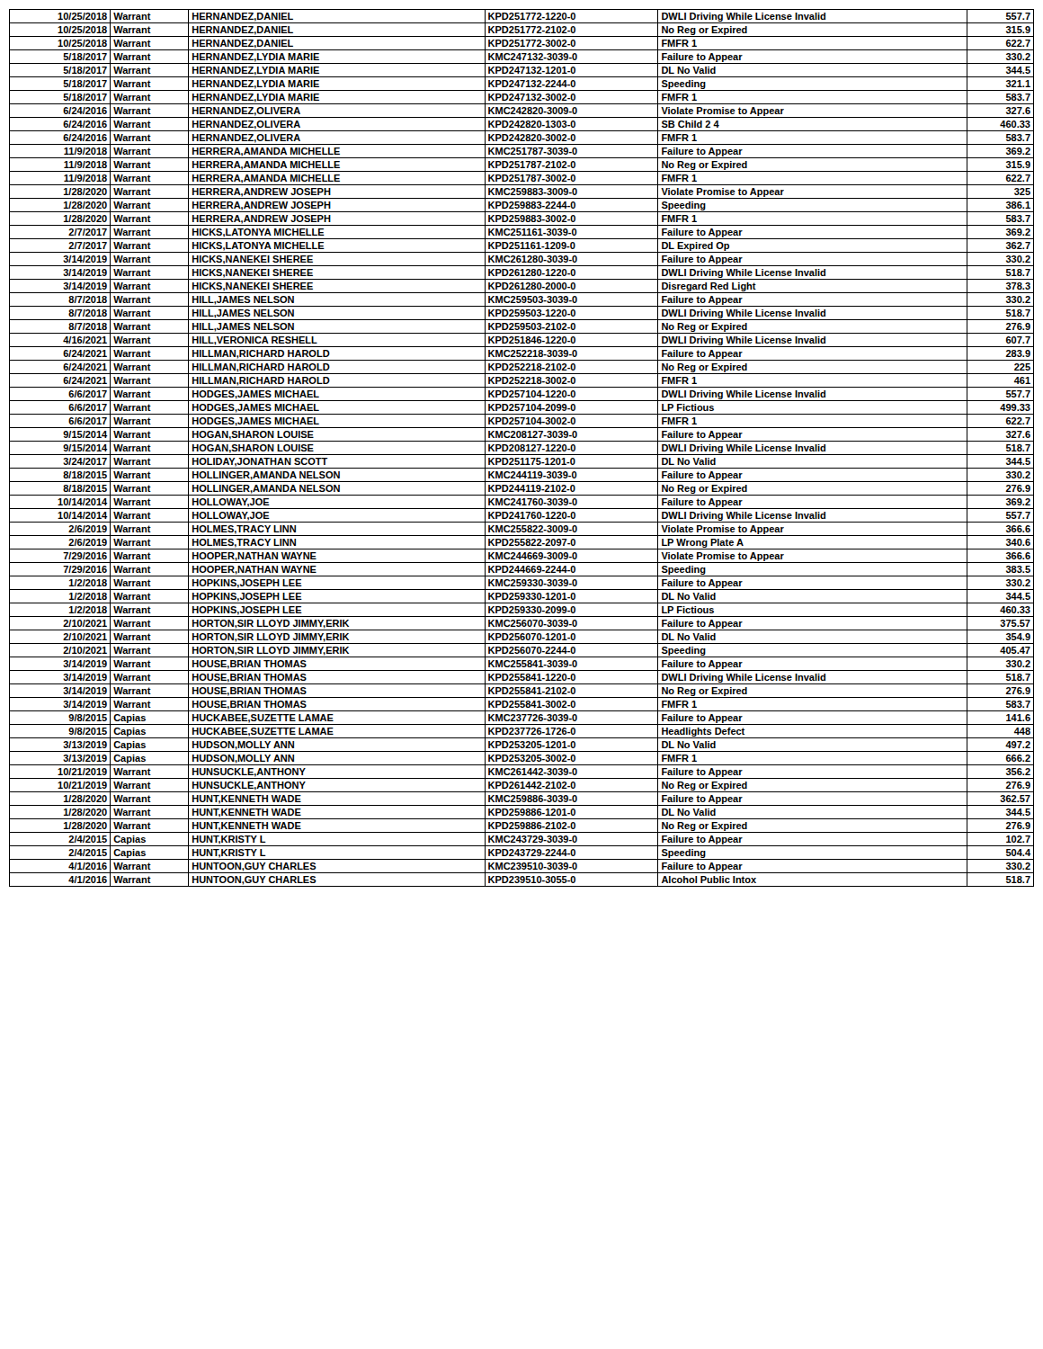| 10/25/2018 | Warrant | HERNANDEZ,DANIEL | KPD251772-1220-0 | DWLI Driving While License Invalid | 557.7 |
| 10/25/2018 | Warrant | HERNANDEZ,DANIEL | KPD251772-2102-0 | No Reg or Expired | 315.9 |
| 10/25/2018 | Warrant | HERNANDEZ,DANIEL | KPD251772-3002-0 | FMFR 1 | 622.7 |
| 5/18/2017 | Warrant | HERNANDEZ,LYDIA MARIE | KMC247132-3039-0 | Failure to Appear | 330.2 |
| 5/18/2017 | Warrant | HERNANDEZ,LYDIA MARIE | KPD247132-1201-0 | DL No Valid | 344.5 |
| 5/18/2017 | Warrant | HERNANDEZ,LYDIA MARIE | KPD247132-2244-0 | Speeding | 321.1 |
| 5/18/2017 | Warrant | HERNANDEZ,LYDIA MARIE | KPD247132-3002-0 | FMFR 1 | 583.7 |
| 6/24/2016 | Warrant | HERNANDEZ,OLIVERA | KMC242820-3009-0 | Violate Promise to Appear | 327.6 |
| 6/24/2016 | Warrant | HERNANDEZ,OLIVERA | KPD242820-1303-0 | SB Child 2 4 | 460.33 |
| 6/24/2016 | Warrant | HERNANDEZ,OLIVERA | KPD242820-3002-0 | FMFR 1 | 583.7 |
| 11/9/2018 | Warrant | HERRERA,AMANDA MICHELLE | KMC251787-3039-0 | Failure to Appear | 369.2 |
| 11/9/2018 | Warrant | HERRERA,AMANDA MICHELLE | KPD251787-2102-0 | No Reg or Expired | 315.9 |
| 11/9/2018 | Warrant | HERRERA,AMANDA MICHELLE | KPD251787-3002-0 | FMFR 1 | 622.7 |
| 1/28/2020 | Warrant | HERRERA,ANDREW JOSEPH | KMC259883-3009-0 | Violate Promise to Appear | 325 |
| 1/28/2020 | Warrant | HERRERA,ANDREW JOSEPH | KPD259883-2244-0 | Speeding | 386.1 |
| 1/28/2020 | Warrant | HERRERA,ANDREW JOSEPH | KPD259883-3002-0 | FMFR 1 | 583.7 |
| 2/7/2017 | Warrant | HICKS,LATONYA MICHELLE | KMC251161-3039-0 | Failure to Appear | 369.2 |
| 2/7/2017 | Warrant | HICKS,LATONYA MICHELLE | KPD251161-1209-0 | DL Expired Op | 362.7 |
| 3/14/2019 | Warrant | HICKS,NANEKEI SHEREE | KMC261280-3039-0 | Failure to Appear | 330.2 |
| 3/14/2019 | Warrant | HICKS,NANEKEI SHEREE | KPD261280-1220-0 | DWLI Driving While License Invalid | 518.7 |
| 3/14/2019 | Warrant | HICKS,NANEKEI SHEREE | KPD261280-2000-0 | Disregard Red Light | 378.3 |
| 8/7/2018 | Warrant | HILL,JAMES NELSON | KMC259503-3039-0 | Failure to Appear | 330.2 |
| 8/7/2018 | Warrant | HILL,JAMES NELSON | KPD259503-1220-0 | DWLI Driving While License Invalid | 518.7 |
| 8/7/2018 | Warrant | HILL,JAMES NELSON | KPD259503-2102-0 | No Reg or Expired | 276.9 |
| 4/16/2021 | Warrant | HILL,VERONICA RESHELL | KPD251846-1220-0 | DWLI Driving While License Invalid | 607.7 |
| 6/24/2021 | Warrant | HILLMAN,RICHARD HAROLD | KMC252218-3039-0 | Failure to Appear | 283.9 |
| 6/24/2021 | Warrant | HILLMAN,RICHARD HAROLD | KPD252218-2102-0 | No Reg or Expired | 225 |
| 6/24/2021 | Warrant | HILLMAN,RICHARD HAROLD | KPD252218-3002-0 | FMFR 1 | 461 |
| 6/6/2017 | Warrant | HODGES,JAMES MICHAEL | KPD257104-1220-0 | DWLI Driving While License Invalid | 557.7 |
| 6/6/2017 | Warrant | HODGES,JAMES MICHAEL | KPD257104-2099-0 | LP Fictious | 499.33 |
| 6/6/2017 | Warrant | HODGES,JAMES MICHAEL | KPD257104-3002-0 | FMFR 1 | 622.7 |
| 9/15/2014 | Warrant | HOGAN,SHARON LOUISE | KMC208127-3039-0 | Failure to Appear | 327.6 |
| 9/15/2014 | Warrant | HOGAN,SHARON LOUISE | KPD208127-1220-0 | DWLI Driving While License Invalid | 518.7 |
| 3/24/2017 | Warrant | HOLIDAY,JONATHAN SCOTT | KPD251175-1201-0 | DL No Valid | 344.5 |
| 8/18/2015 | Warrant | HOLLINGER,AMANDA NELSON | KMC244119-3039-0 | Failure to Appear | 330.2 |
| 8/18/2015 | Warrant | HOLLINGER,AMANDA NELSON | KPD244119-2102-0 | No Reg or Expired | 276.9 |
| 10/14/2014 | Warrant | HOLLOWAY,JOE | KMC241760-3039-0 | Failure to Appear | 369.2 |
| 10/14/2014 | Warrant | HOLLOWAY,JOE | KPD241760-1220-0 | DWLI Driving While License Invalid | 557.7 |
| 2/6/2019 | Warrant | HOLMES,TRACY LINN | KMC255822-3009-0 | Violate Promise to Appear | 366.6 |
| 2/6/2019 | Warrant | HOLMES,TRACY LINN | KPD255822-2097-0 | LP Wrong Plate A | 340.6 |
| 7/29/2016 | Warrant | HOOPER,NATHAN WAYNE | KMC244669-3009-0 | Violate Promise to Appear | 366.6 |
| 7/29/2016 | Warrant | HOOPER,NATHAN WAYNE | KPD244669-2244-0 | Speeding | 383.5 |
| 1/2/2018 | Warrant | HOPKINS,JOSEPH LEE | KMC259330-3039-0 | Failure to Appear | 330.2 |
| 1/2/2018 | Warrant | HOPKINS,JOSEPH LEE | KPD259330-1201-0 | DL No Valid | 344.5 |
| 1/2/2018 | Warrant | HOPKINS,JOSEPH LEE | KPD259330-2099-0 | LP Fictious | 460.33 |
| 2/10/2021 | Warrant | HORTON,SIR LLOYD JIMMY,ERIK | KMC256070-3039-0 | Failure to Appear | 375.57 |
| 2/10/2021 | Warrant | HORTON,SIR LLOYD JIMMY,ERIK | KPD256070-1201-0 | DL No Valid | 354.9 |
| 2/10/2021 | Warrant | HORTON,SIR LLOYD JIMMY,ERIK | KPD256070-2244-0 | Speeding | 405.47 |
| 3/14/2019 | Warrant | HOUSE,BRIAN THOMAS | KMC255841-3039-0 | Failure to Appear | 330.2 |
| 3/14/2019 | Warrant | HOUSE,BRIAN THOMAS | KPD255841-1220-0 | DWLI Driving While License Invalid | 518.7 |
| 3/14/2019 | Warrant | HOUSE,BRIAN THOMAS | KPD255841-2102-0 | No Reg or Expired | 276.9 |
| 3/14/2019 | Warrant | HOUSE,BRIAN THOMAS | KPD255841-3002-0 | FMFR 1 | 583.7 |
| 9/8/2015 | Capias | HUCKABEE,SUZETTE LAMAE | KMC237726-3039-0 | Failure to Appear | 141.6 |
| 9/8/2015 | Capias | HUCKABEE,SUZETTE LAMAE | KPD237726-1726-0 | Headlights Defect | 448 |
| 3/13/2019 | Capias | HUDSON,MOLLY ANN | KPD253205-1201-0 | DL No Valid | 497.2 |
| 3/13/2019 | Capias | HUDSON,MOLLY ANN | KPD253205-3002-0 | FMFR 1 | 666.2 |
| 10/21/2019 | Warrant | HUNSUCKLE,ANTHONY | KMC261442-3039-0 | Failure to Appear | 356.2 |
| 10/21/2019 | Warrant | HUNSUCKLE,ANTHONY | KPD261442-2102-0 | No Reg or Expired | 276.9 |
| 1/28/2020 | Warrant | HUNT,KENNETH WADE | KMC259886-3039-0 | Failure to Appear | 362.57 |
| 1/28/2020 | Warrant | HUNT,KENNETH WADE | KPD259886-1201-0 | DL No Valid | 344.5 |
| 1/28/2020 | Warrant | HUNT,KENNETH WADE | KPD259886-2102-0 | No Reg or Expired | 276.9 |
| 2/4/2015 | Capias | HUNT,KRISTY L | KMC243729-3039-0 | Failure to Appear | 102.7 |
| 2/4/2015 | Capias | HUNT,KRISTY L | KPD243729-2244-0 | Speeding | 504.4 |
| 4/1/2016 | Warrant | HUNTOON,GUY CHARLES | KMC239510-3039-0 | Failure to Appear | 330.2 |
| 4/1/2016 | Warrant | HUNTOON,GUY CHARLES | KPD239510-3055-0 | Alcohol Public Intox | 518.7 |